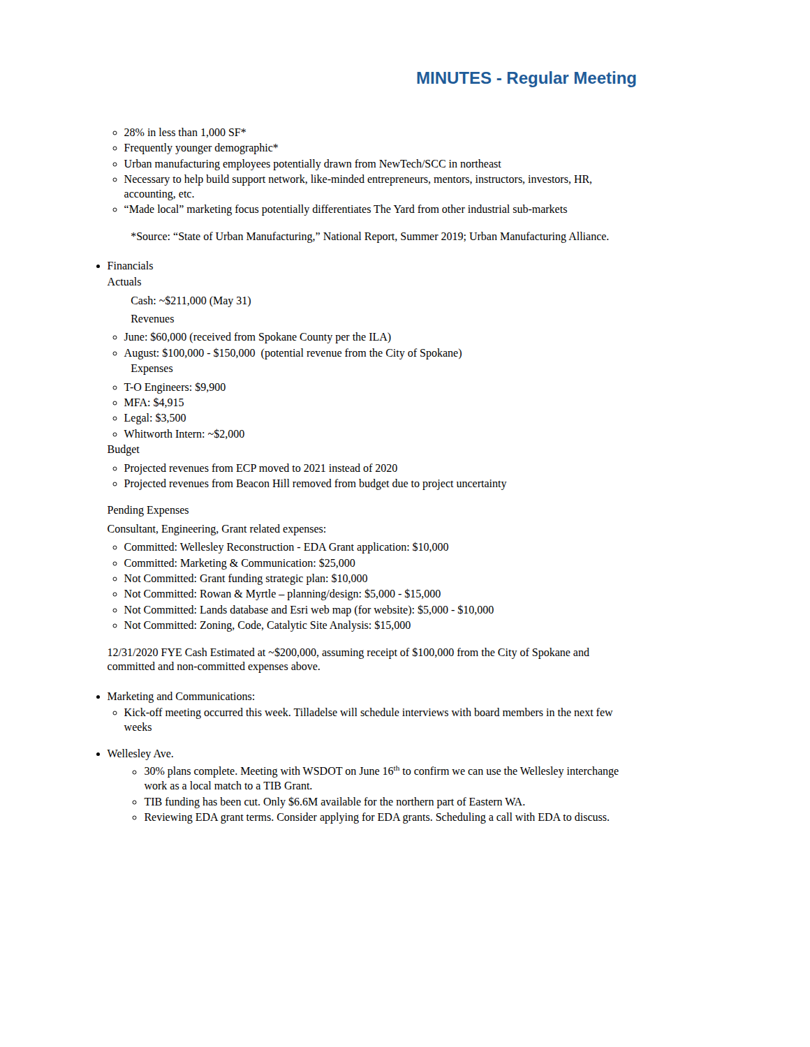MINUTES - Regular Meeting
28% in less than 1,000 SF*
Frequently younger demographic*
Urban manufacturing employees potentially drawn from NewTech/SCC in northeast
Necessary to help build support network, like-minded entrepreneurs, mentors, instructors, investors, HR, accounting, etc.
“Made local” marketing focus potentially differentiates The Yard from other industrial sub-markets
*Source: “State of Urban Manufacturing,” National Report, Summer 2019; Urban Manufacturing Alliance.
Financials
Actuals
Cash: ~$211,000 (May 31)
Revenues
June: $60,000 (received from Spokane County per the ILA)
August: $100,000 - $150,000 (potential revenue from the City of Spokane)
Expenses
T-O Engineers: $9,900
MFA: $4,915
Legal: $3,500
Whitworth Intern: ~$2,000
Budget
Projected revenues from ECP moved to 2021 instead of 2020
Projected revenues from Beacon Hill removed from budget due to project uncertainty
Pending Expenses
Consultant, Engineering, Grant related expenses:
Committed: Wellesley Reconstruction - EDA Grant application: $10,000
Committed: Marketing & Communication: $25,000
Not Committed: Grant funding strategic plan: $10,000
Not Committed: Rowan & Myrtle – planning/design: $5,000 - $15,000
Not Committed: Lands database and Esri web map (for website): $5,000 - $10,000
Not Committed: Zoning, Code, Catalytic Site Analysis: $15,000
12/31/2020 FYE Cash Estimated at ~$200,000, assuming receipt of $100,000 from the City of Spokane and committed and non-committed expenses above.
Marketing and Communications:
Kick-off meeting occurred this week. Tilladelse will schedule interviews with board members in the next few weeks
Wellesley Ave.
30% plans complete. Meeting with WSDOT on June 16th to confirm we can use the Wellesley interchange work as a local match to a TIB Grant.
TIB funding has been cut. Only $6.6M available for the northern part of Eastern WA.
Reviewing EDA grant terms. Consider applying for EDA grants. Scheduling a call with EDA to discuss.